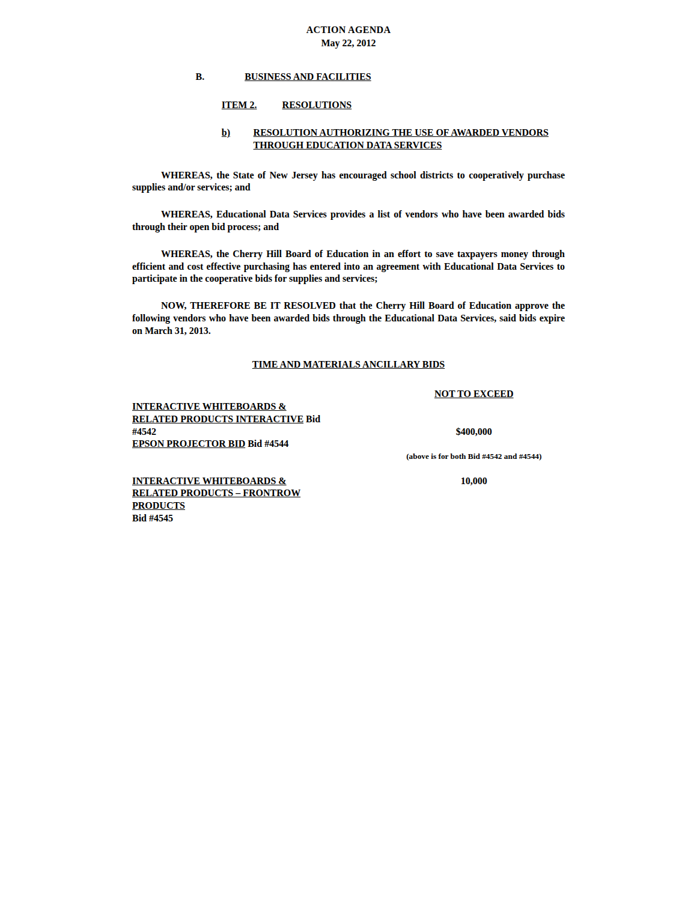ACTION AGENDA
May 22, 2012
B. BUSINESS AND FACILITIES
ITEM 2. RESOLUTIONS
b) RESOLUTION AUTHORIZING THE USE OF AWARDED VENDORS
THROUGH EDUCATION DATA SERVICES
WHEREAS, the State of New Jersey has encouraged school districts to cooperatively purchase supplies and/or services; and
WHEREAS, Educational Data Services provides a list of vendors who have been awarded bids through their open bid process; and
WHEREAS, the Cherry Hill Board of Education in an effort to save taxpayers money through efficient and cost effective purchasing has entered into an agreement with Educational Data Services to participate in the cooperative bids for supplies and services;
NOW, THEREFORE BE IT RESOLVED that the Cherry Hill Board of Education approve the following vendors who have been awarded bids through the Educational Data Services, said bids expire on March 31, 2013.
TIME AND MATERIALS ANCILLARY BIDS
| | NOT TO EXCEED |
| INTERACTIVE WHITEBOARDS & RELATED PRODUCTS INTERACTIVE Bid #4542 EPSON PROJECTOR BID Bid #4544 | $400,000 (above is for both Bid #4542 and #4544) |
| INTERACTIVE WHITEBOARDS & RELATED PRODUCTS – FRONTROW PRODUCTS Bid #4545 | 10,000 |